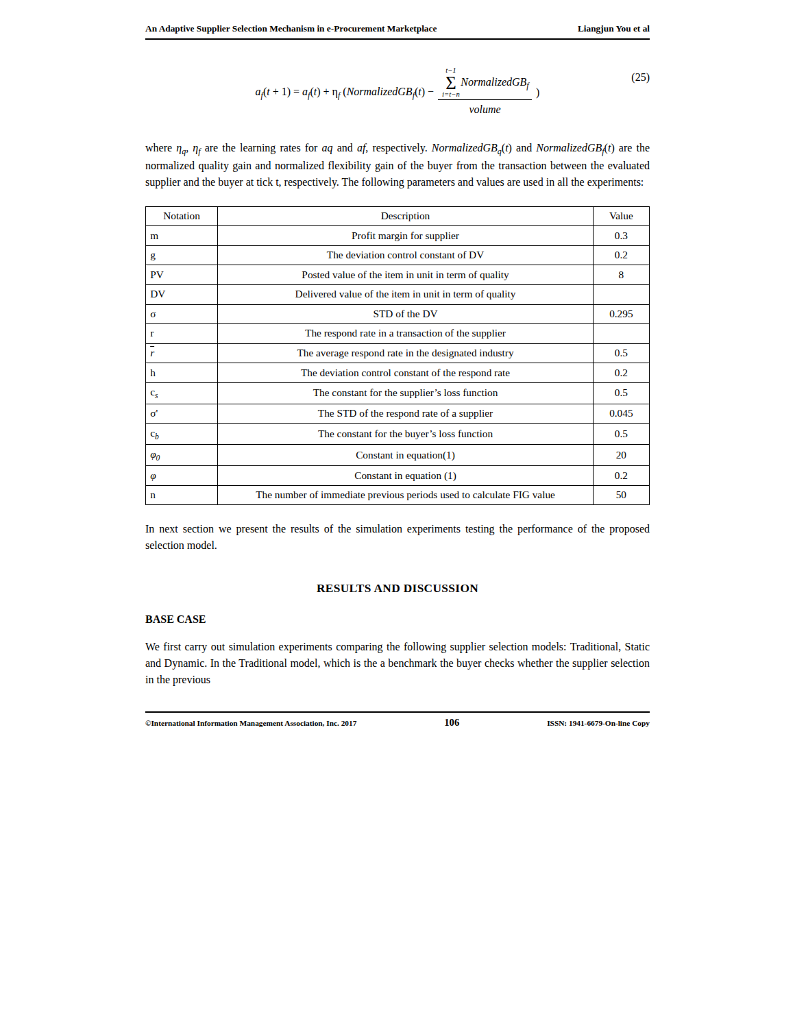An Adaptive Supplier Selection Mechanism in e-Procurement Marketplace Liangjun You et al
(25)
af(t + 1) = af(t) + ηf (NormalizedGBf(t) − t−1 Σ i=t−n NormalizedGBf volume )
where ηq, ηf are the learning rates for aq and af, respectively. NormalizedGBq(t) and NormalizedGBf(t) are the normalized quality gain and normalized flexibility gain of the buyer from the transaction between the evaluated supplier and the buyer at tick t, respectively. The following parameters and values are used in all the experiments:
| Notation | Description | Value |
| --- | --- | --- |
| m | Profit margin for supplier | 0.3 |
| g | The deviation control constant of DV | 0.2 |
| PV | Posted value of the item in unit in term of quality | 8 |
| DV | Delivered value of the item in unit in term of quality | |
| σ | STD of the DV | 0.295 |
| r | The respond rate in a transaction of the supplier | |
| r | The average respond rate in the designated industry | 0.5 |
| h | The deviation control constant of the respond rate | 0.2 |
| c s | The constant for the supplier’s loss function | 0.5 |
| σ' | The STD of the respond rate of a supplier | 0.045 |
| c b | The constant for the buyer’s loss function | 0.5 |
| φ 0 | Constant in equation(1) | 20 |
| φ | Constant in equation (1) | 0.2 |
| n | The number of immediate previous periods used to calculate FIG value | 50 |
In next section we present the results of the simulation experiments testing the performance of the proposed selection model.
RESULTS AND DISCUSSION
BASE CASE
We first carry out simulation experiments comparing the following supplier selection models: Traditional, Static and Dynamic. In the Traditional model, which is the a benchmark the buyer checks whether the supplier selection in the previous
©International Information Management Association, Inc. 2017 106 ISSN: 1941-6679-On-line Copy